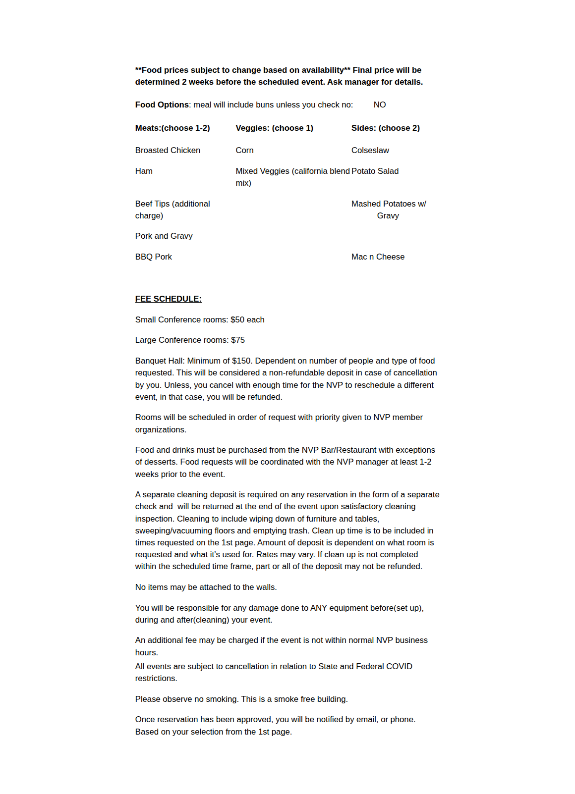**Food prices subject to change based on availability** Final price will be determined 2 weeks before the scheduled event. Ask manager for details.
Food Options: meal will include buns unless you check no: NO
| Meats: (choose 1-2) | Veggies: (choose 1) | Sides: (choose 2) |
| --- | --- | --- |
| Broasted Chicken | Corn | Colseslaw |
| Ham | Mixed Veggies (california blend mix) | Potato Salad |
| Beef Tips (additional charge) | | Mashed Potatoes w/ Gravy |
| Pork and Gravy | | |
| BBQ Pork | | Mac n Cheese |
FEE SCHEDULE:
Small Conference rooms: $50 each
Large Conference rooms: $75
Banquet Hall: Minimum of $150. Dependent on number of people and type of food requested. This will be considered a non-refundable deposit in case of cancellation by you. Unless, you cancel with enough time for the NVP to reschedule a different event, in that case, you will be refunded.
Rooms will be scheduled in order of request with priority given to NVP member organizations.
Food and drinks must be purchased from the NVP Bar/Restaurant with exceptions of desserts. Food requests will be coordinated with the NVP manager at least 1-2 weeks prior to the event.
A separate cleaning deposit is required on any reservation in the form of a separate check and will be returned at the end of the event upon satisfactory cleaning inspection. Cleaning to include wiping down of furniture and tables, sweeping/vacuuming floors and emptying trash. Clean up time is to be included in times requested on the 1st page. Amount of deposit is dependent on what room is requested and what it’s used for. Rates may vary. If clean up is not completed within the scheduled time frame, part or all of the deposit may not be refunded.
No items may be attached to the walls.
You will be responsible for any damage done to ANY equipment before(set up), during and after(cleaning) your event.
An additional fee may be charged if the event is not within normal NVP business hours.
All events are subject to cancellation in relation to State and Federal COVID restrictions.
Please observe no smoking. This is a smoke free building.
Once reservation has been approved, you will be notified by email, or phone. Based on your selection from the 1st page.